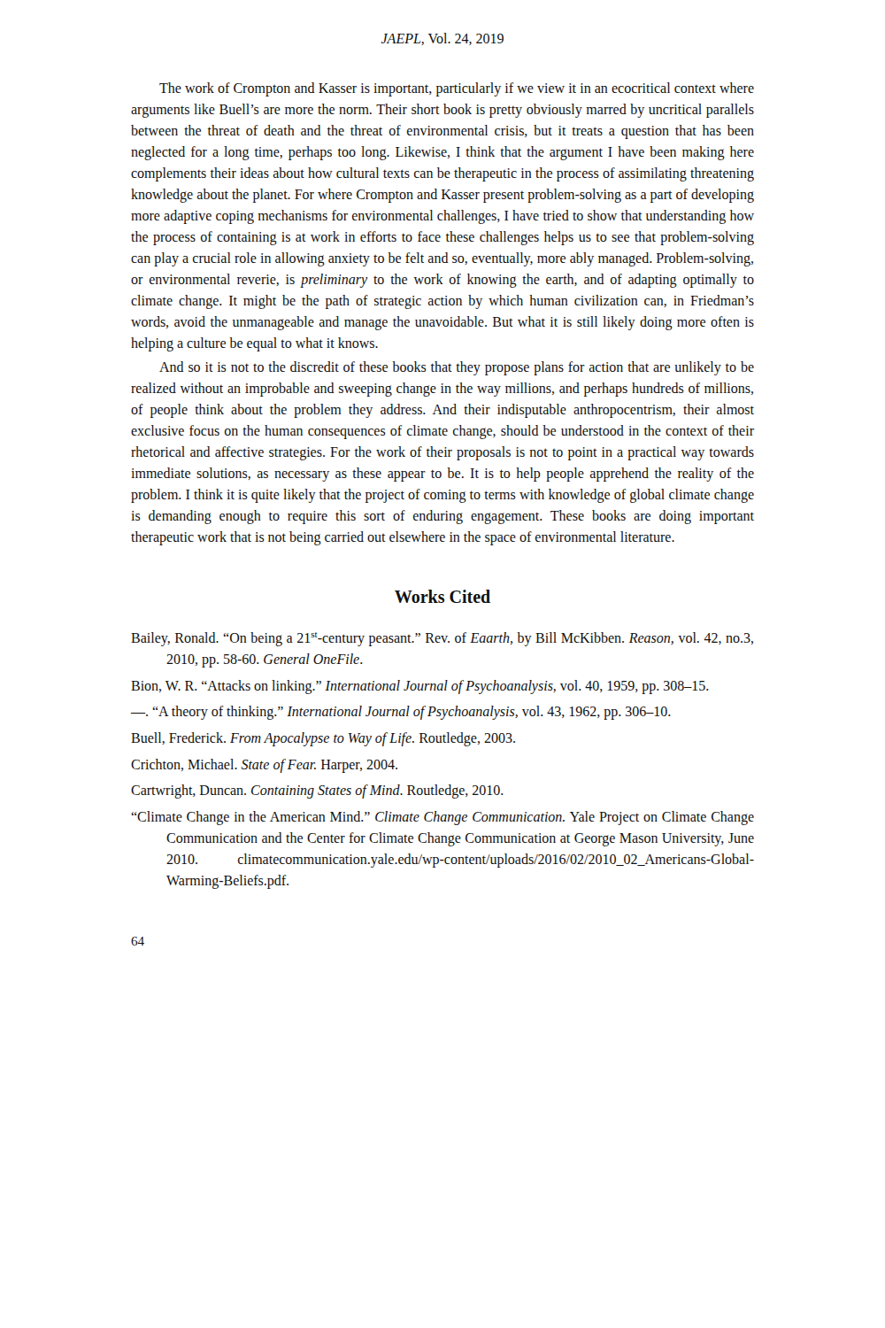JAEPL, Vol. 24, 2019
The work of Crompton and Kasser is important, particularly if we view it in an ecocritical context where arguments like Buell’s are more the norm. Their short book is pretty obviously marred by uncritical parallels between the threat of death and the threat of environmental crisis, but it treats a question that has been neglected for a long time, perhaps too long. Likewise, I think that the argument I have been making here complements their ideas about how cultural texts can be therapeutic in the process of assimilating threatening knowledge about the planet. For where Crompton and Kasser present problem-solving as a part of developing more adaptive coping mechanisms for environmental challenges, I have tried to show that understanding how the process of containing is at work in efforts to face these challenges helps us to see that problem-solving can play a crucial role in allowing anxiety to be felt and so, eventually, more ably managed. Problem-solving, or environmental reverie, is preliminary to the work of knowing the earth, and of adapting optimally to climate change. It might be the path of strategic action by which human civilization can, in Friedman’s words, avoid the unmanageable and manage the unavoidable. But what it is still likely doing more often is helping a culture be equal to what it knows.
And so it is not to the discredit of these books that they propose plans for action that are unlikely to be realized without an improbable and sweeping change in the way millions, and perhaps hundreds of millions, of people think about the problem they address. And their indisputable anthropocentrism, their almost exclusive focus on the human consequences of climate change, should be understood in the context of their rhetorical and affective strategies. For the work of their proposals is not to point in a practical way towards immediate solutions, as necessary as these appear to be. It is to help people apprehend the reality of the problem. I think it is quite likely that the project of coming to terms with knowledge of global climate change is demanding enough to require this sort of enduring engagement. These books are doing important therapeutic work that is not being carried out elsewhere in the space of environmental literature.
Works Cited
Bailey, Ronald. “On being a 21st-century peasant.” Rev. of Eaarth, by Bill McKibben. Reason, vol. 42, no.3, 2010, pp. 58-60. General OneFile.
Bion, W. R. “Attacks on linking.” International Journal of Psychoanalysis, vol. 40, 1959, pp. 308–15.
—. “A theory of thinking.” International Journal of Psychoanalysis, vol. 43, 1962, pp. 306–10.
Buell, Frederick. From Apocalypse to Way of Life. Routledge, 2003.
Crichton, Michael. State of Fear. Harper, 2004.
Cartwright, Duncan. Containing States of Mind. Routledge, 2010.
“Climate Change in the American Mind.” Climate Change Communication. Yale Project on Climate Change Communication and the Center for Climate Change Communication at George Mason University, June 2010. climatecommunication.yale.edu/wp-content/uploads/2016/02/2010_02_Americans-Global-Warming-Beliefs.pdf.
64